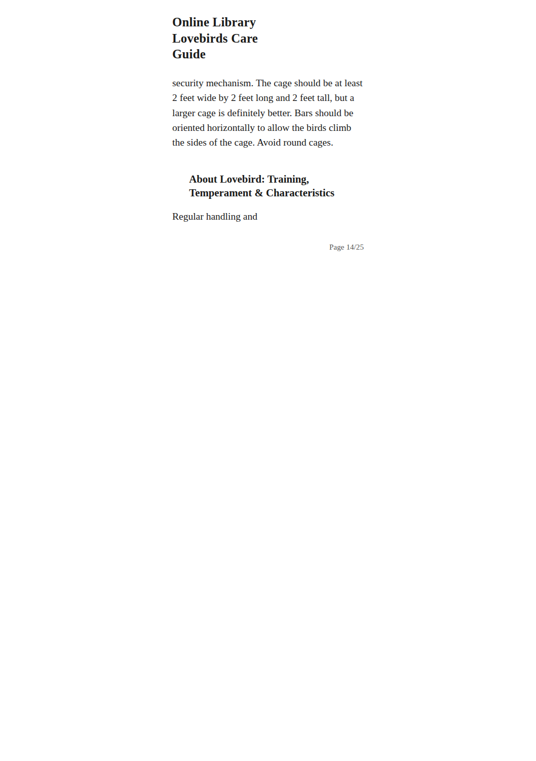Online Library
Lovebirds Care
Guide
security mechanism. The cage should be at least 2 feet wide by 2 feet long and 2 feet tall, but a larger cage is definitely better. Bars should be oriented horizontally to allow the birds climb the sides of the cage. Avoid round cages.
About Lovebird: Training, Temperament & Characteristics
Regular handling and
Page 14/25